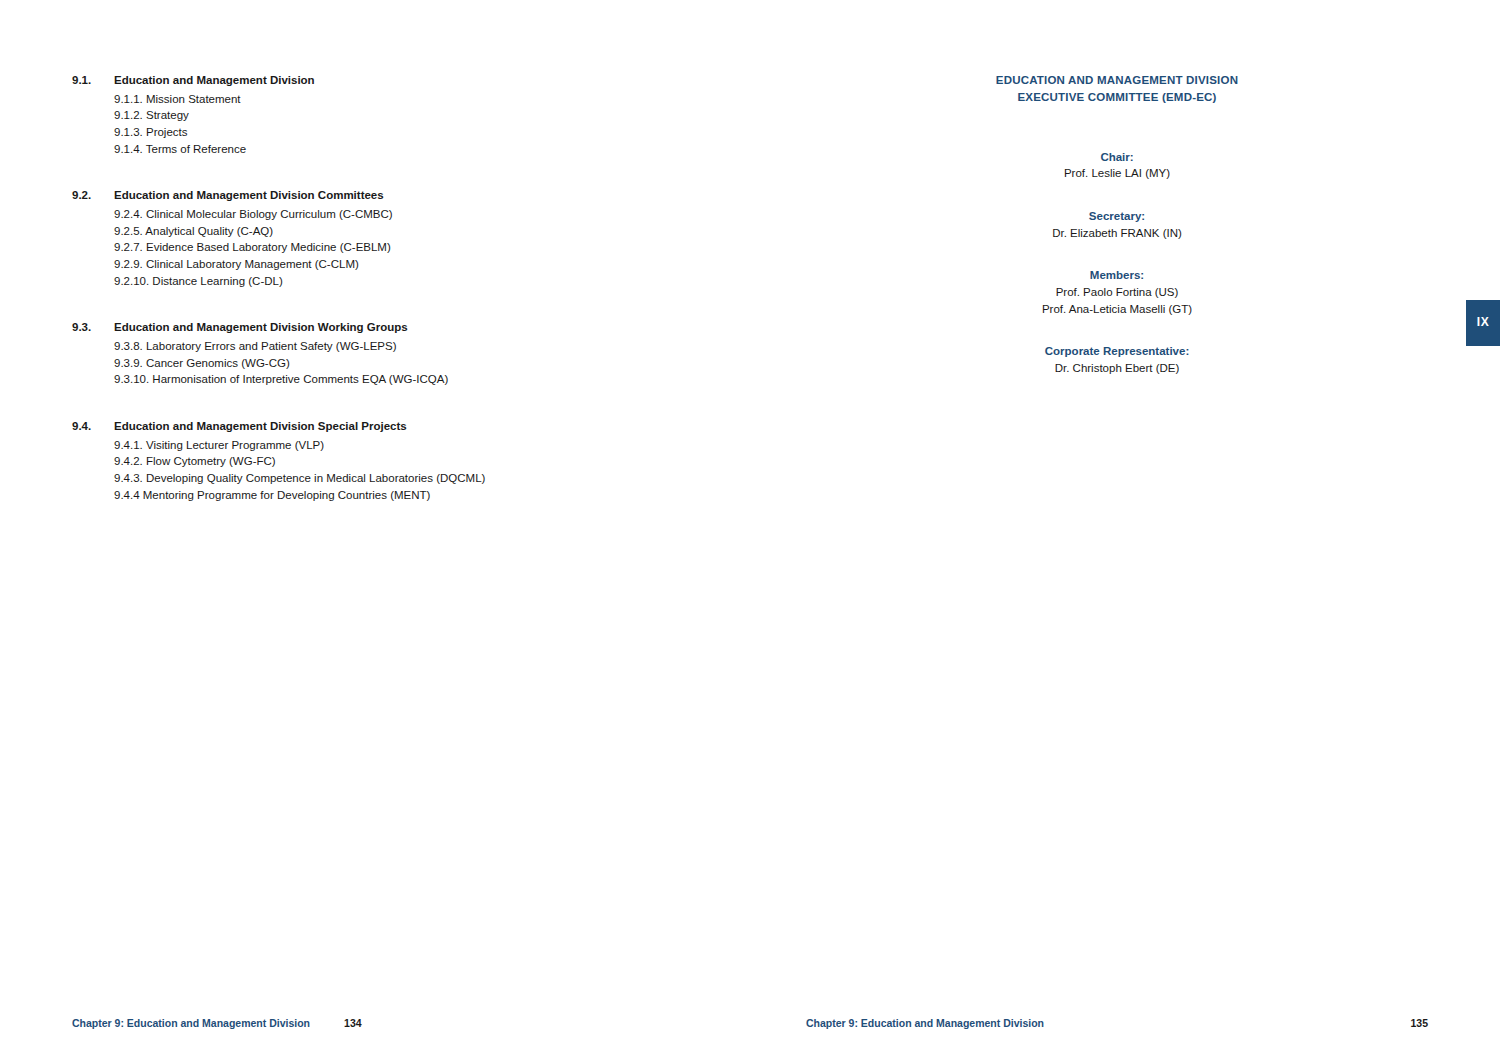9.1. Education and Management Division
9.1.1. Mission Statement
9.1.2. Strategy
9.1.3. Projects
9.1.4. Terms of Reference
9.2. Education and Management Division Committees
9.2.4. Clinical Molecular Biology Curriculum (C-CMBC)
9.2.5. Analytical Quality (C-AQ)
9.2.7. Evidence Based Laboratory Medicine (C-EBLM)
9.2.9. Clinical Laboratory Management (C-CLM)
9.2.10. Distance Learning (C-DL)
9.3. Education and Management Division Working Groups
9.3.8. Laboratory Errors and Patient Safety (WG-LEPS)
9.3.9. Cancer Genomics (WG-CG)
9.3.10. Harmonisation of Interpretive Comments EQA (WG-ICQA)
9.4. Education and Management Division Special Projects
9.4.1. Visiting Lecturer Programme (VLP)
9.4.2. Flow Cytometry (WG-FC)
9.4.3. Developing Quality Competence in Medical Laboratories (DQCML)
9.4.4 Mentoring Programme for Developing Countries (MENT)
Chapter 9: Education and Management Division 134
EDUCATION AND MANAGEMENT DIVISION
EXECUTIVE COMMITTEE (EMD-EC)
Chair:
Prof. Leslie LAI (MY)
Secretary:
Dr. Elizabeth FRANK (IN)
Members:
Prof. Paolo Fortina (US)
Prof. Ana-Leticia Maselli (GT)
Corporate Representative:
Dr. Christoph Ebert (DE)
IX
Chapter 9: Education and Management Division 135